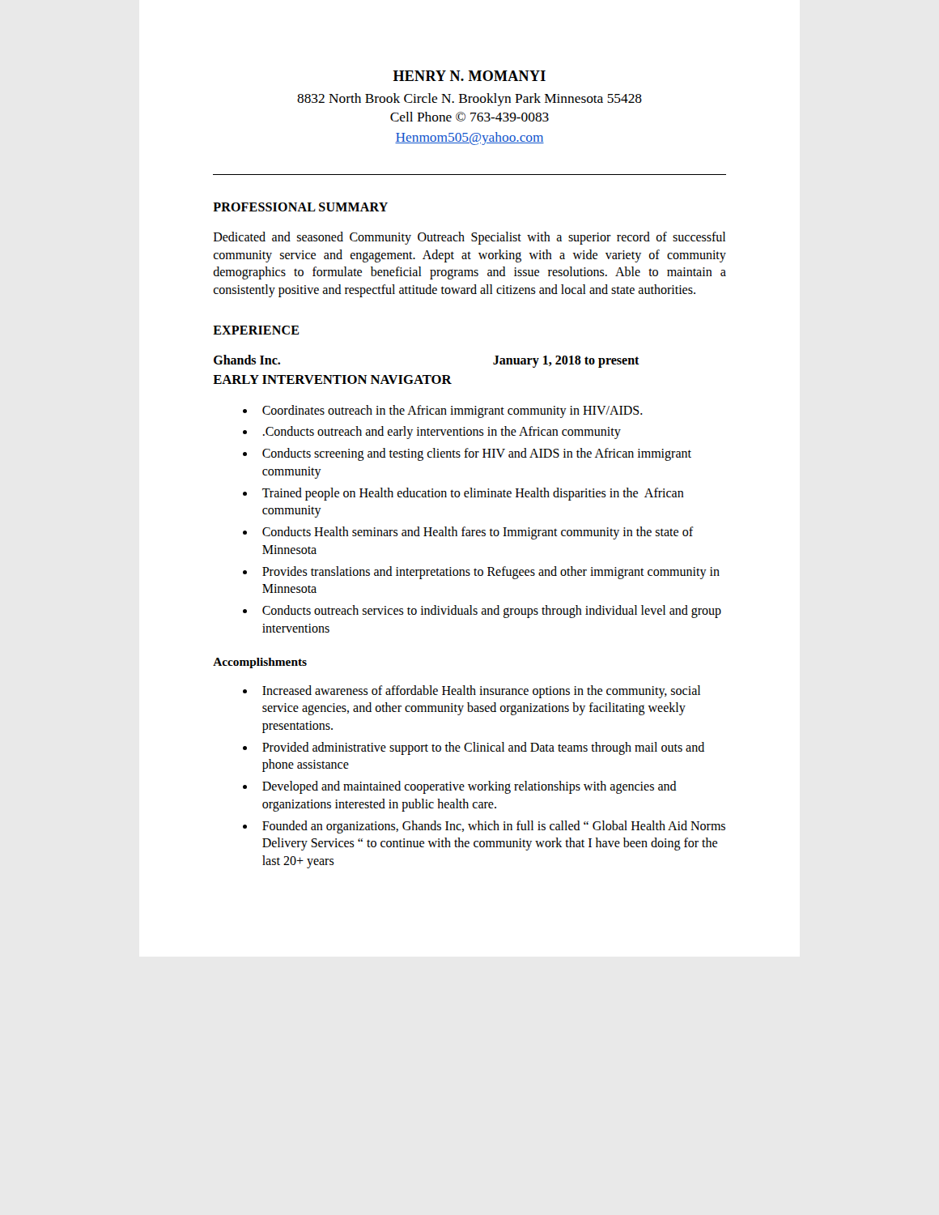HENRY N. MOMANYI
8832 North Brook Circle N. Brooklyn Park Minnesota 55428
Cell Phone © 763-439-0083
Henmom505@yahoo.com
PROFESSIONAL SUMMARY
Dedicated and seasoned Community Outreach Specialist with a superior record of successful community service and engagement. Adept at working with a wide variety of community demographics to formulate beneficial programs and issue resolutions. Able to maintain a consistently positive and respectful attitude toward all citizens and local and state authorities.
EXPERIENCE
Ghands Inc. January 1, 2018 to present
EARLY INTERVENTION NAVIGATOR
Coordinates outreach in the African immigrant community in HIV/AIDS.
.Conducts outreach and early interventions in the African community
Conducts screening and testing clients for HIV and AIDS in the African immigrant community
Trained people on Health education to eliminate Health disparities in the African community
Conducts Health seminars and Health fares to Immigrant community in the state of Minnesota
Provides translations and interpretations to Refugees and other immigrant community in Minnesota
Conducts outreach services to individuals and groups through individual level and group interventions
Accomplishments
Increased awareness of affordable Health insurance options in the community, social service agencies, and other community based organizations by facilitating weekly presentations.
Provided administrative support to the Clinical and Data teams through mail outs and phone assistance
Developed and maintained cooperative working relationships with agencies and organizations interested in public health care.
Founded an organizations, Ghands Inc, which in full is called “ Global Health Aid Norms Delivery Services “ to continue with the community work that I have been doing for the last 20+ years